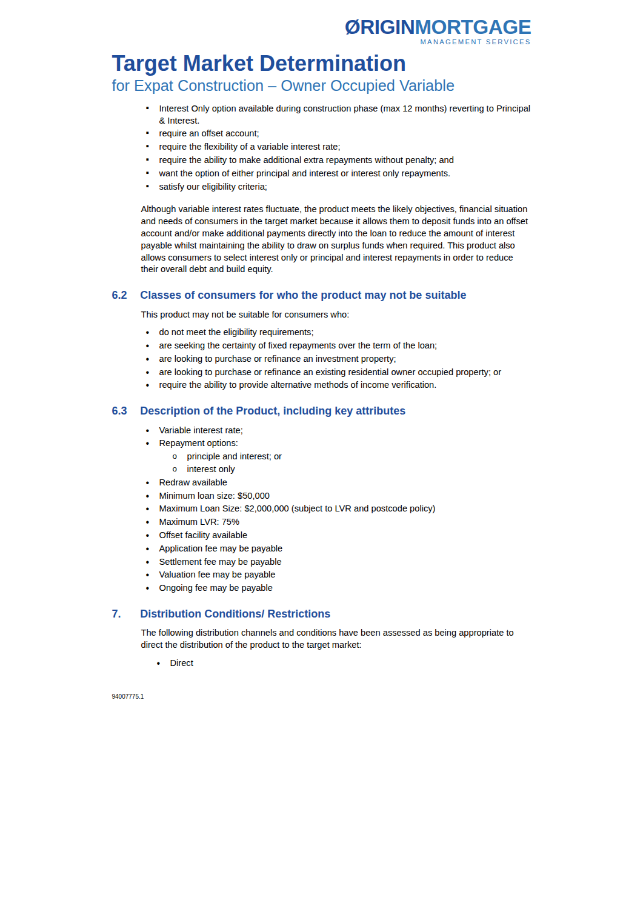ØRIGIN MORTGAGE
MANAGEMENT SERVICES
Target Market Determination
for Expat Construction – Owner Occupied Variable
Interest Only option available during construction phase (max 12 months) reverting to Principal & Interest.
require an offset account;
require the flexibility of a variable interest rate;
require the ability to make additional extra repayments without penalty; and
want the option of either principal and interest or interest only repayments.
satisfy our eligibility criteria;
Although variable interest rates fluctuate, the product meets the likely objectives, financial situation and needs of consumers in the target market because it allows them to deposit funds into an offset account and/or make additional payments directly into the loan to reduce the amount of interest payable whilst maintaining the ability to draw on surplus funds when required. This product also allows consumers to select interest only or principal and interest repayments in order to reduce their overall debt and build equity.
6.2 Classes of consumers for who the product may not be suitable
This product may not be suitable for consumers who:
do not meet the eligibility requirements;
are seeking the certainty of fixed repayments over the term of the loan;
are looking to purchase or refinance an investment property;
are looking to purchase or refinance an existing residential owner occupied property; or
require the ability to provide alternative methods of income verification.
6.3 Description of the Product, including key attributes
Variable interest rate;
Repayment options:
principle and interest; or
interest only
Redraw available
Minimum loan size: $50,000
Maximum Loan Size: $2,000,000 (subject to LVR and postcode policy)
Maximum LVR: 75%
Offset facility available
Application fee may be payable
Settlement fee may be payable
Valuation fee may be payable
Ongoing fee may be payable
7. Distribution Conditions/ Restrictions
The following distribution channels and conditions have been assessed as being appropriate to direct the distribution of the product to the target market:
Direct
94007775.1